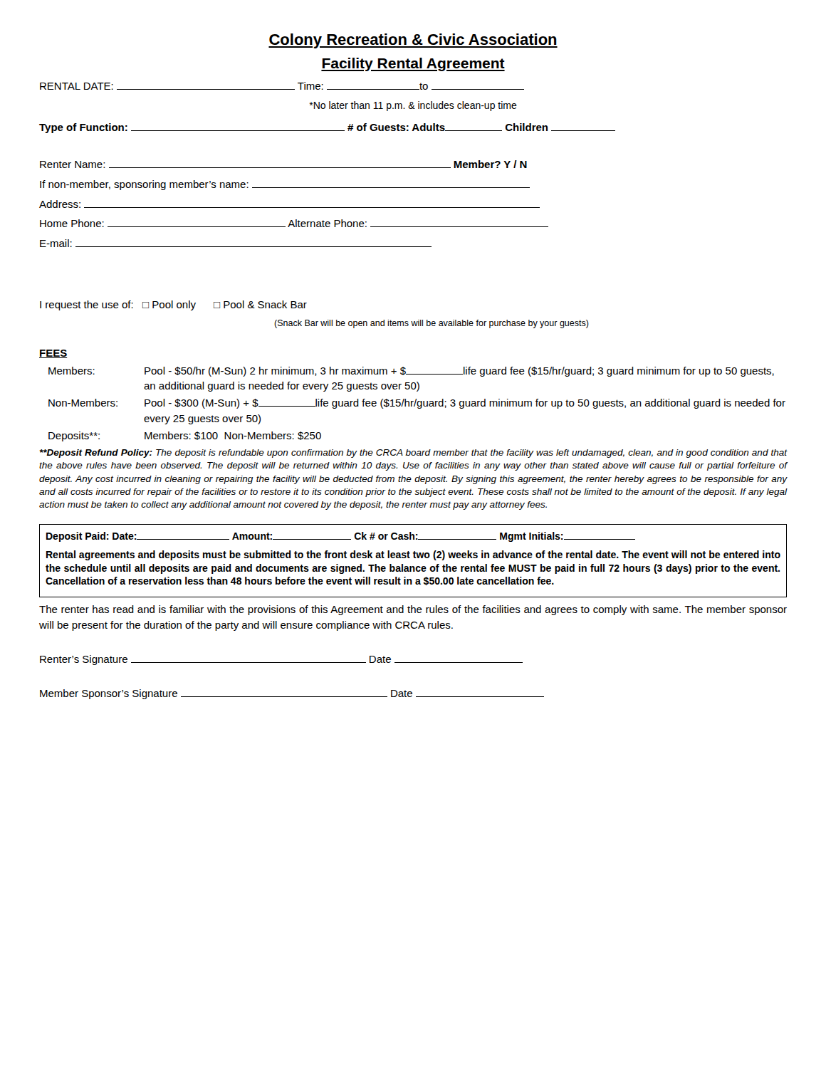Colony Recreation & Civic Association
Facility Rental Agreement
RENTAL DATE: Time: to
*No later than 11 p.m. & includes clean-up time
Type of Function: # of Guests: Adults Children
Renter Name: Member? Y / N
If non-member, sponsoring member’s name:
Address:
Home Phone: Alternate Phone:
E-mail:
I request the use of: □ Pool only □ Pool & Snack Bar
(Snack Bar will be open and items will be available for purchase by your guests)
FEES
| Members: | Pool - $50/hr (M-Sun) 2 hr minimum, 3 hr maximum + $ life guard fee ($15/hr/guard; 3 guard minimum for up to 50 guests, an additional guard is needed for every 25 guests over 50) |
| Non-Members: | Pool - $300 (M-Sun) + $ life guard fee ($15/hr/guard; 3 guard minimum for up to 50 guests, an additional guard is needed for every 25 guests over 50) |
| Deposits**: | Members: $100 Non-Members: $250 |
**Deposit Refund Policy: The deposit is refundable upon confirmation by the CRCA board member that the facility was left undamaged, clean, and in good condition and that the above rules have been observed. The deposit will be returned within 10 days. Use of facilities in any way other than stated above will cause full or partial forfeiture of deposit. Any cost incurred in cleaning or repairing the facility will be deducted from the deposit. By signing this agreement, the renter hereby agrees to be responsible for any and all costs incurred for repair of the facilities or to restore it to its condition prior to the subject event. These costs shall not be limited to the amount of the deposit. If any legal action must be taken to collect any additional amount not covered by the deposit, the renter must pay any attorney fees.
Deposit Paid: Date: Amount: Ck # or Cash: Mgmt Initials:
Rental agreements and deposits must be submitted to the front desk at least two (2) weeks in advance of the rental date. The event will not be entered into the schedule until all deposits are paid and documents are signed. The balance of the rental fee MUST be paid in full 72 hours (3 days) prior to the event. Cancellation of a reservation less than 48 hours before the event will result in a $50.00 late cancellation fee.
The renter has read and is familiar with the provisions of this Agreement and the rules of the facilities and agrees to comply with same. The member sponsor will be present for the duration of the party and will ensure compliance with CRCA rules.
Renter’s Signature Date
Member Sponsor’s Signature Date